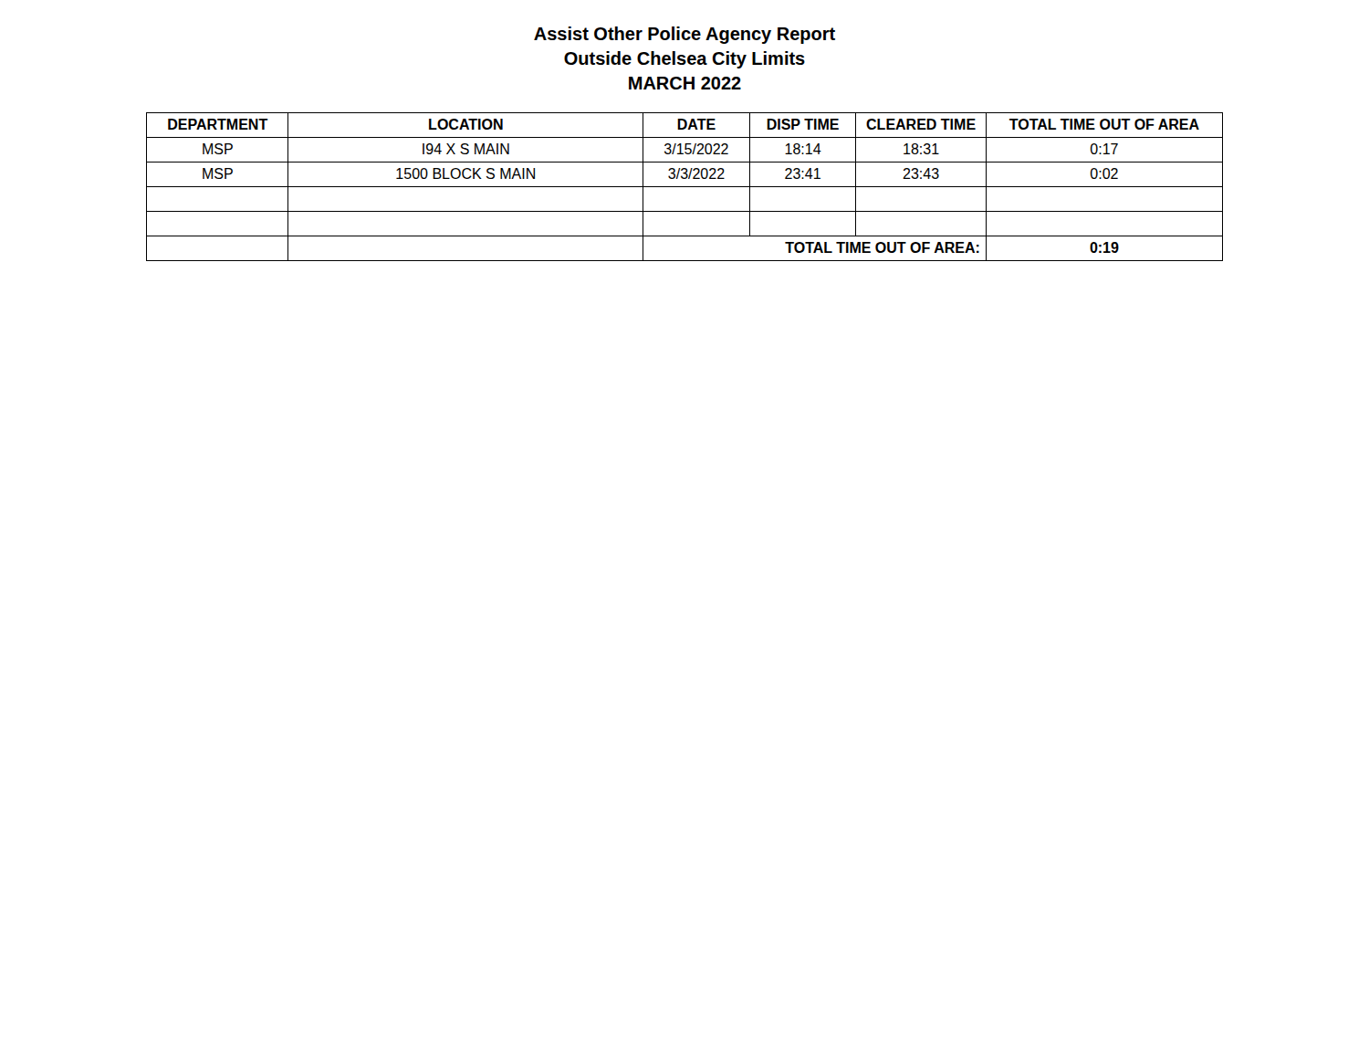Assist Other Police Agency Report Outside Chelsea City Limits MARCH 2022
| DEPARTMENT | LOCATION | DATE | DISP TIME | CLEARED TIME | TOTAL TIME OUT OF AREA |
| --- | --- | --- | --- | --- | --- |
| MSP | I94 X S MAIN | 3/15/2022 | 18:14 | 18:31 | 0:17 |
| MSP | 1500 BLOCK S MAIN | 3/3/2022 | 23:41 | 23:43 | 0:02 |
| | | TOTAL TIME OUT OF AREA: | 0:19 |